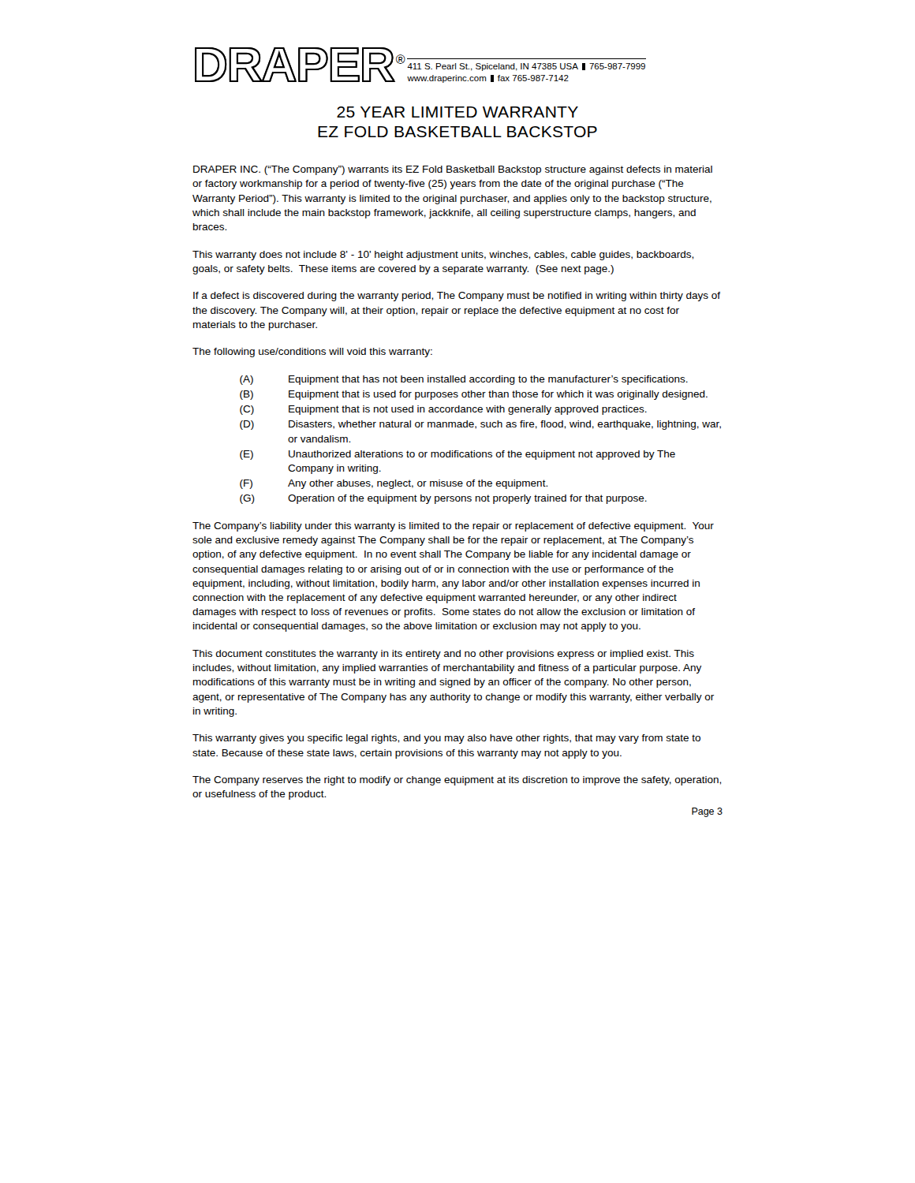DRAPER®
411 S. Pearl St., Spiceland, IN 47385 USA 765-987-7999
www.draperinc.com fax 765-987-7142
25 YEAR LIMITED WARRANTY
EZ FOLD BASKETBALL BACKSTOP
DRAPER INC. (“The Company”) warrants its EZ Fold Basketball Backstop structure against defects in material or factory workmanship for a period of twenty-five (25) years from the date of the original purchase (“The Warranty Period”). This warranty is limited to the original purchaser, and applies only to the backstop structure, which shall include the main backstop framework, jackknife, all ceiling superstructure clamps, hangers, and braces.
This warranty does not include 8' - 10' height adjustment units, winches, cables, cable guides, backboards, goals, or safety belts. These items are covered by a separate warranty. (See next page.)
If a defect is discovered during the warranty period, The Company must be notified in writing within thirty days of the discovery. The Company will, at their option, repair or replace the defective equipment at no cost for materials to the purchaser.
The following use/conditions will void this warranty:
(A) Equipment that has not been installed according to the manufacturer’s specifications.
(B) Equipment that is used for purposes other than those for which it was originally designed.
(C) Equipment that is not used in accordance with generally approved practices.
(D) Disasters, whether natural or manmade, such as fire, flood, wind, earthquake, lightning, war, or vandalism.
(E) Unauthorized alterations to or modifications of the equipment not approved by The Company in writing.
(F) Any other abuses, neglect, or misuse of the equipment.
(G) Operation of the equipment by persons not properly trained for that purpose.
The Company’s liability under this warranty is limited to the repair or replacement of defective equipment. Your sole and exclusive remedy against The Company shall be for the repair or replacement, at The Company’s option, of any defective equipment. In no event shall The Company be liable for any incidental damage or consequential damages relating to or arising out of or in connection with the use or performance of the equipment, including, without limitation, bodily harm, any labor and/or other installation expenses incurred in connection with the replacement of any defective equipment warranted hereunder, or any other indirect damages with respect to loss of revenues or profits. Some states do not allow the exclusion or limitation of incidental or consequential damages, so the above limitation or exclusion may not apply to you.
This document constitutes the warranty in its entirety and no other provisions express or implied exist. This includes, without limitation, any implied warranties of merchantability and fitness of a particular purpose. Any modifications of this warranty must be in writing and signed by an officer of the company. No other person, agent, or representative of The Company has any authority to change or modify this warranty, either verbally or in writing.
This warranty gives you specific legal rights, and you may also have other rights, that may vary from state to state. Because of these state laws, certain provisions of this warranty may not apply to you.
The Company reserves the right to modify or change equipment at its discretion to improve the safety, operation, or usefulness of the product.
Page 3